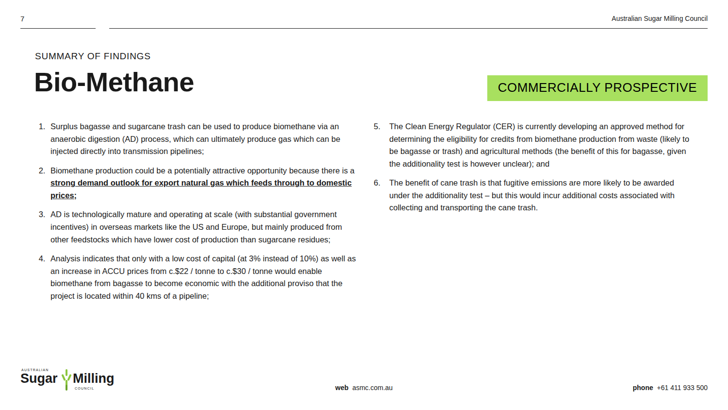7
Australian Sugar Milling Council
SUMMARY OF FINDINGS
Bio-Methane
COMMERCIALLY PROSPECTIVE
Surplus bagasse and sugarcane trash can be used to produce biomethane via an anaerobic digestion (AD) process, which can ultimately produce gas which can be injected directly into transmission pipelines;
Biomethane production could be a potentially attractive opportunity because there is a strong demand outlook for export natural gas which feeds through to domestic prices;
AD is technologically mature and operating at scale (with substantial government incentives) in overseas markets like the US and Europe, but mainly produced from other feedstocks which have lower cost of production than sugarcane residues;
Analysis indicates that only with a low cost of capital (at 3% instead of 10%) as well as an increase in ACCU prices from c.$22 / tonne to c.$30 / tonne would enable biomethane from bagasse to become economic with the additional proviso that the project is located within 40 kms of a pipeline;
The Clean Energy Regulator (CER) is currently developing an approved method for determining the eligibility for credits from biomethane production from waste (likely to be bagasse or trash) and agricultural methods (the benefit of this for bagasse, given the additionality test is however unclear); and
The benefit of cane trash is that fugitive emissions are more likely to be awarded under the additionality test – but this would incur additional costs associated with collecting and transporting the cane trash.
web asmc.com.au
phone +61 411 933 500
AUSTRALIAN Sugar Milling COUNCIL